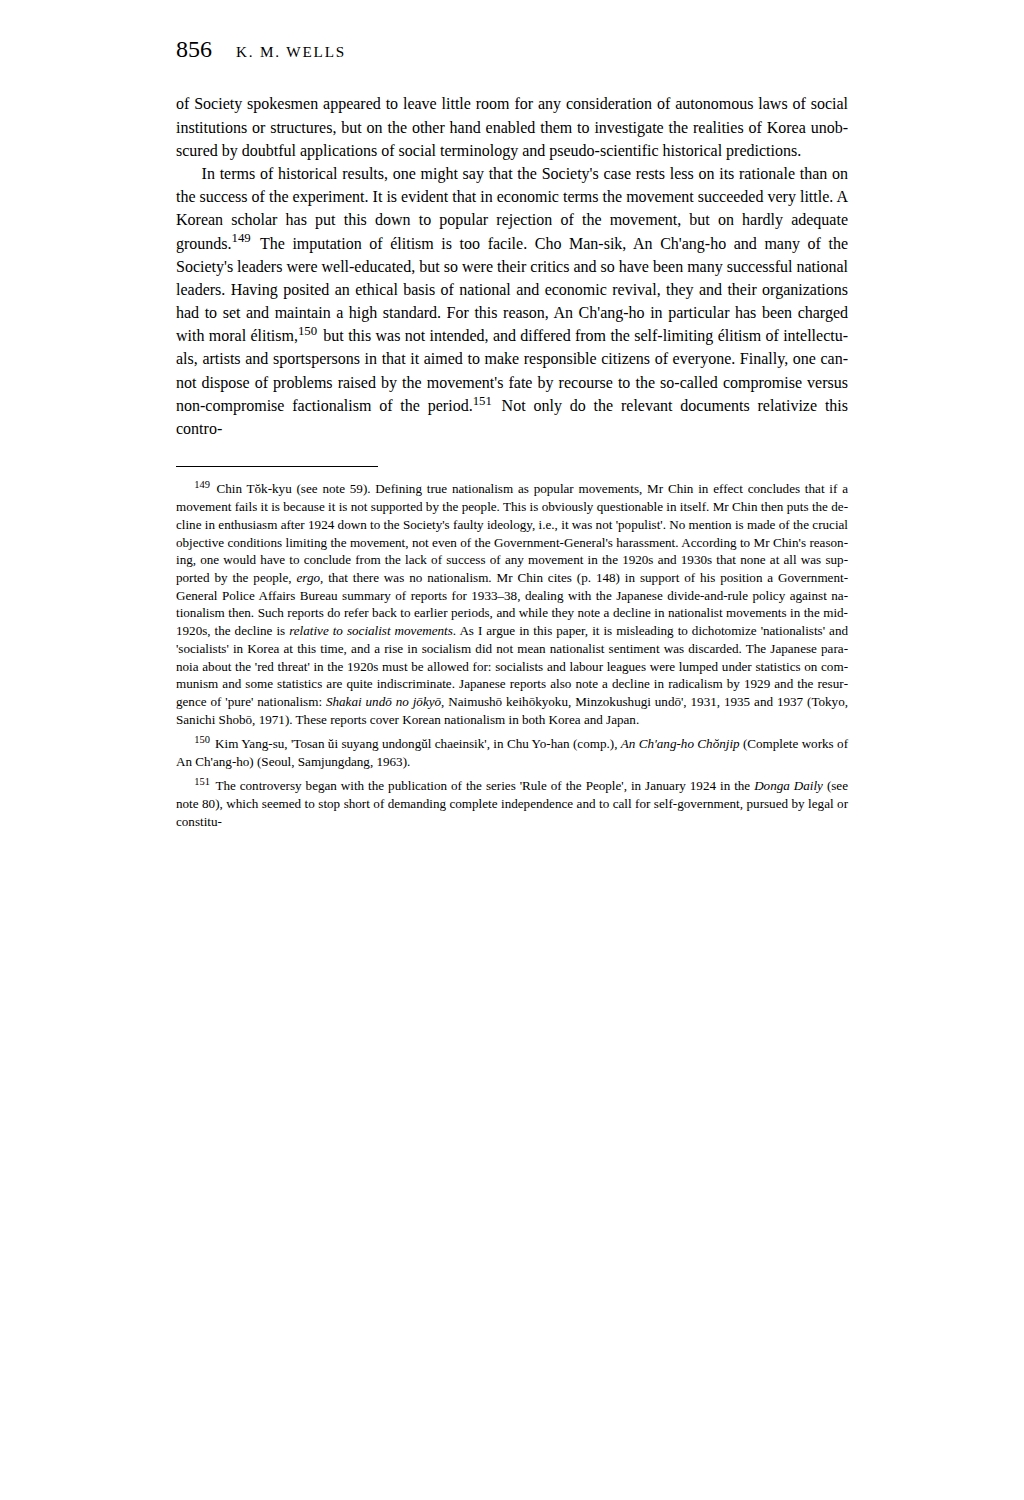856 K. M. WELLS
of Society spokesmen appeared to leave little room for any consideration of autonomous laws of social institutions or structures, but on the other hand enabled them to investigate the realities of Korea unobscured by doubtful applications of social terminology and pseudo-scientific historical predictions.
In terms of historical results, one might say that the Society's case rests less on its rationale than on the success of the experiment. It is evident that in economic terms the movement succeeded very little. A Korean scholar has put this down to popular rejection of the movement, but on hardly adequate grounds.149 The imputation of élitism is too facile. Cho Man-sik, An Ch'ang-ho and many of the Society's leaders were well-educated, but so were their critics and so have been many successful national leaders. Having posited an ethical basis of national and economic revival, they and their organizations had to set and maintain a high standard. For this reason, An Ch'ang-ho in particular has been charged with moral élitism,150 but this was not intended, and differed from the self-limiting élitism of intellectuals, artists and sportspersons in that it aimed to make responsible citizens of everyone. Finally, one cannot dispose of problems raised by the movement's fate by recourse to the so-called compromise versus non-compromise factionalism of the period.151 Not only do the relevant documents relativize this contro-
149 Chin Tŏk-kyu (see note 59). Defining true nationalism as popular movements, Mr Chin in effect concludes that if a movement fails it is because it is not supported by the people. This is obviously questionable in itself. Mr Chin then puts the decline in enthusiasm after 1924 down to the Society's faulty ideology, i.e., it was not 'populist'. No mention is made of the crucial objective conditions limiting the movement, not even of the Government-General's harassment. According to Mr Chin's reasoning, one would have to conclude from the lack of success of any movement in the 1920s and 1930s that none at all was supported by the people, ergo, that there was no nationalism. Mr Chin cites (p. 148) in support of his position a Government-General Police Affairs Bureau summary of reports for 1933–38, dealing with the Japanese divide-and-rule policy against nationalism then. Such reports do refer back to earlier periods, and while they note a decline in nationalist movements in the mid-1920s, the decline is relative to socialist movements. As I argue in this paper, it is misleading to dichotomize 'nationalists' and 'socialists' in Korea at this time, and a rise in socialism did not mean nationalist sentiment was discarded. The Japanese paranoia about the 'red threat' in the 1920s must be allowed for: socialists and labour leagues were lumped under statistics on communism and some statistics are quite indiscriminate. Japanese reports also note a decline in radicalism by 1929 and the resurgence of 'pure' nationalism: Shakai undō no jōkyō, Naimushō keihōkyoku, Minzokushugi undō', 1931, 1935 and 1937 (Tokyo, Sanichi Shobō, 1971). These reports cover Korean nationalism in both Korea and Japan.
150 Kim Yang-su, 'Tosan ŭi suyang undongŭl chaeinsik', in Chu Yo-han (comp.), An Ch'ang-ho Chŏnjip (Complete works of An Ch'ang-ho) (Seoul, Samjungdang, 1963).
151 The controversy began with the publication of the series 'Rule of the People', in January 1924 in the Donga Daily (see note 80), which seemed to stop short of demanding complete independence and to call for self-government, pursued by legal or constitu-